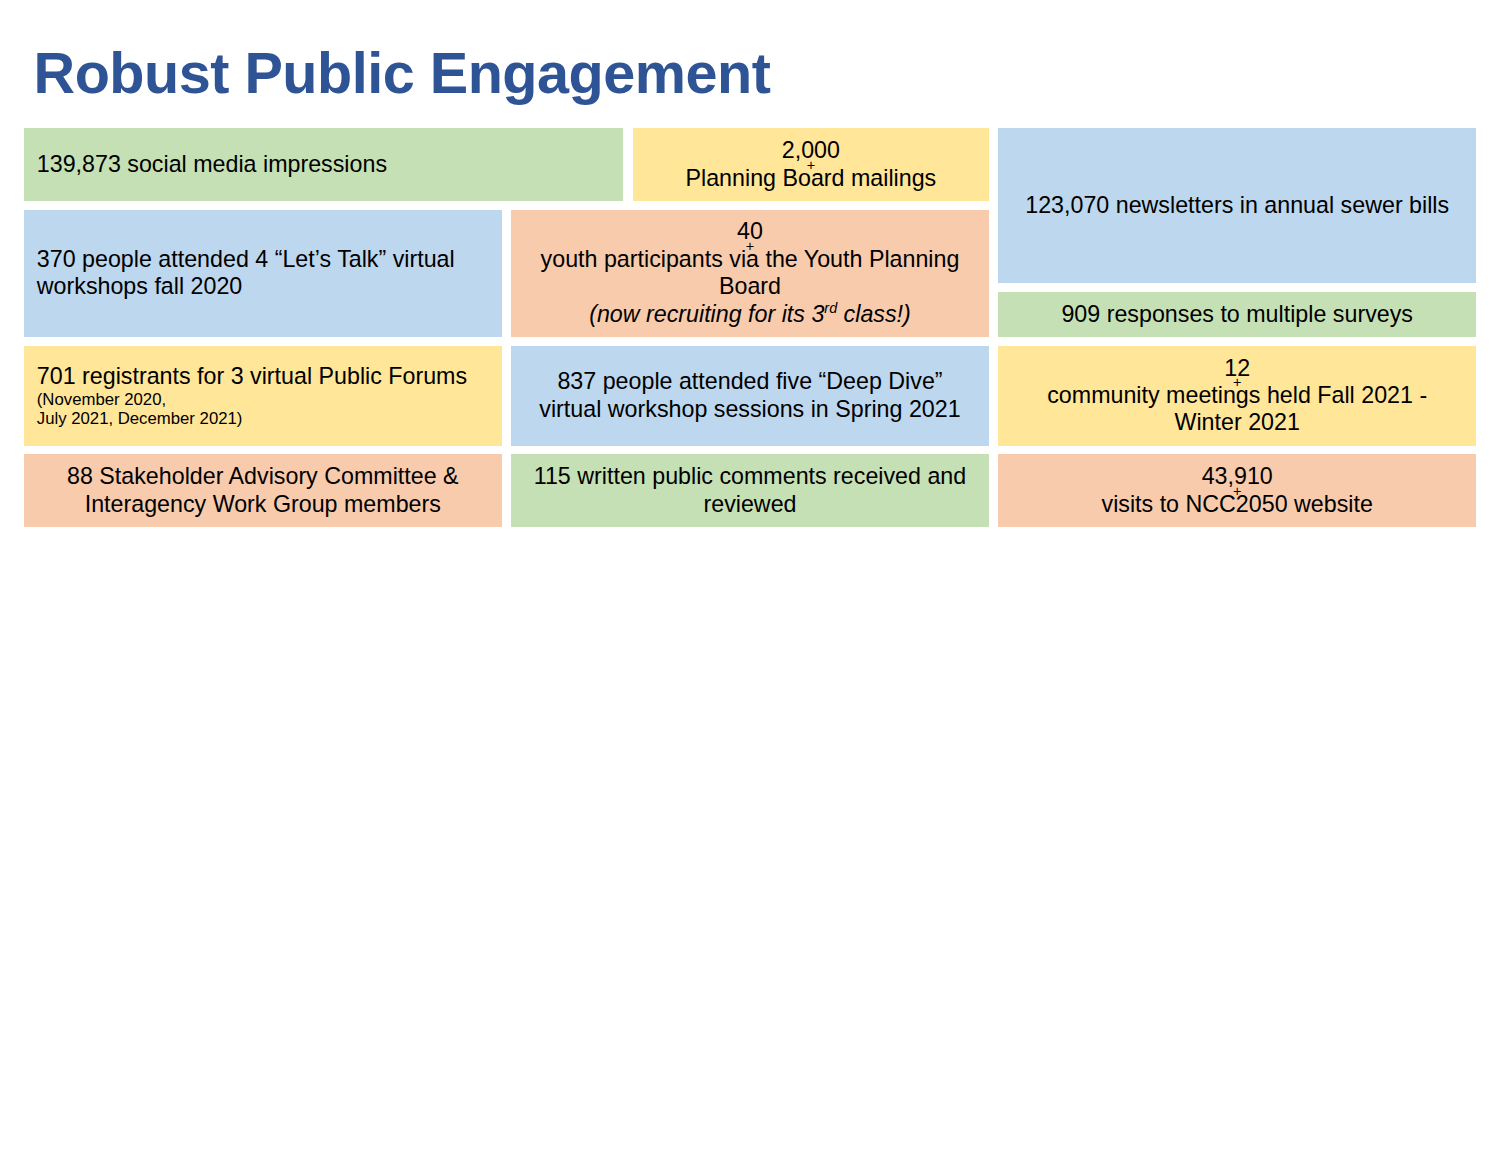Robust Public Engagement
139,873 social media impressions
2,000+ Planning Board mailings
123,070 newsletters in annual sewer bills
370 people attended 4 “Let’s Talk” virtual workshops fall 2020
40+ youth participants via the Youth Planning Board (now recruiting for its 3rd class!)
909 responses to multiple surveys
701 registrants for 3 virtual Public Forums (November 2020,
July 2021, December 2021)
837 people attended five “Deep Dive” virtual workshop sessions in Spring 2021
12+ community meetings held Fall 2021 - Winter 2021
88 Stakeholder Advisory Committee & Interagency Work Group members
115 written public comments received and reviewed
43,910+ visits to NCC2050 website